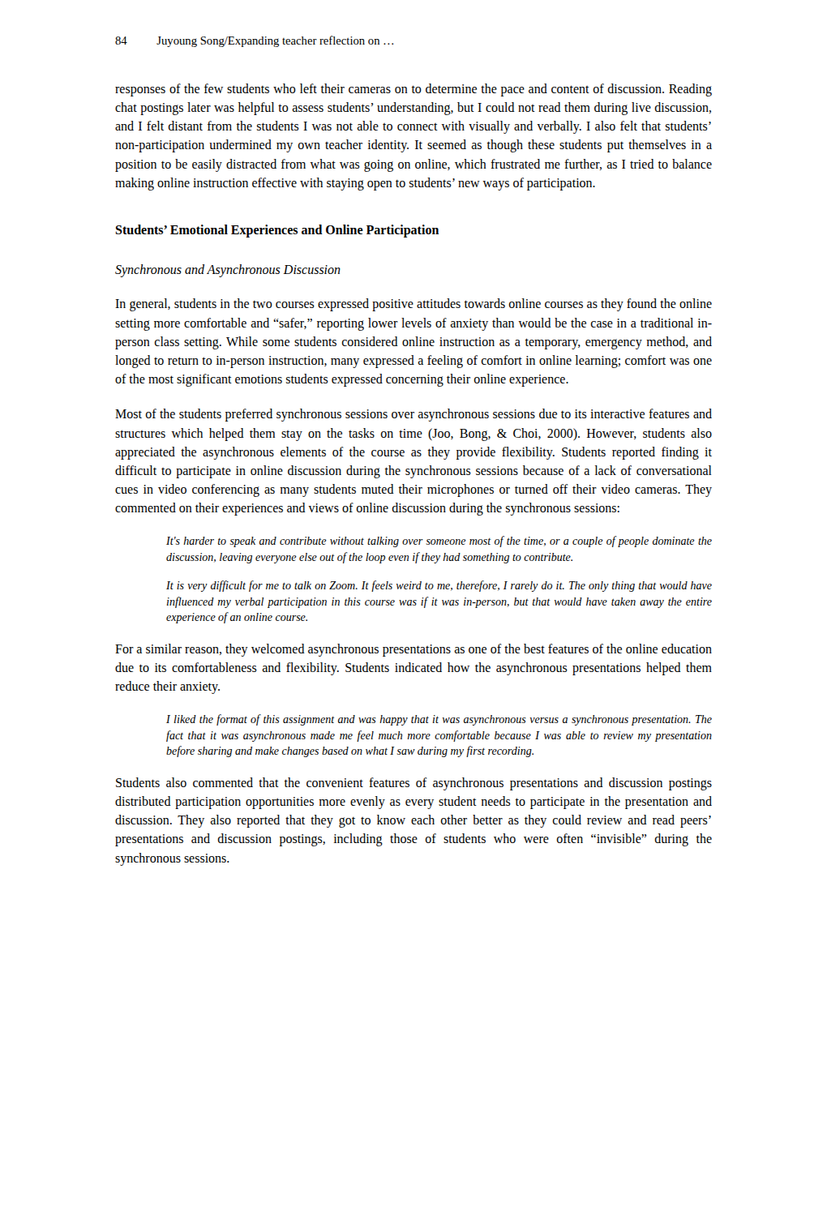84 Juyoung Song/Expanding teacher reflection on …
responses of the few students who left their cameras on to determine the pace and content of discussion. Reading chat postings later was helpful to assess students’ understanding, but I could not read them during live discussion, and I felt distant from the students I was not able to connect with visually and verbally. I also felt that students’ non-participation undermined my own teacher identity. It seemed as though these students put themselves in a position to be easily distracted from what was going on online, which frustrated me further, as I tried to balance making online instruction effective with staying open to students’ new ways of participation.
Students’ Emotional Experiences and Online Participation
Synchronous and Asynchronous Discussion
In general, students in the two courses expressed positive attitudes towards online courses as they found the online setting more comfortable and “safer,” reporting lower levels of anxiety than would be the case in a traditional in-person class setting. While some students considered online instruction as a temporary, emergency method, and longed to return to in-person instruction, many expressed a feeling of comfort in online learning; comfort was one of the most significant emotions students expressed concerning their online experience.
Most of the students preferred synchronous sessions over asynchronous sessions due to its interactive features and structures which helped them stay on the tasks on time (Joo, Bong, & Choi, 2000). However, students also appreciated the asynchronous elements of the course as they provide flexibility. Students reported finding it difficult to participate in online discussion during the synchronous sessions because of a lack of conversational cues in video conferencing as many students muted their microphones or turned off their video cameras. They commented on their experiences and views of online discussion during the synchronous sessions:
It's harder to speak and contribute without talking over someone most of the time, or a couple of people dominate the discussion, leaving everyone else out of the loop even if they had something to contribute.
It is very difficult for me to talk on Zoom. It feels weird to me, therefore, I rarely do it. The only thing that would have influenced my verbal participation in this course was if it was in-person, but that would have taken away the entire experience of an online course.
For a similar reason, they welcomed asynchronous presentations as one of the best features of the online education due to its comfortableness and flexibility. Students indicated how the asynchronous presentations helped them reduce their anxiety.
I liked the format of this assignment and was happy that it was asynchronous versus a synchronous presentation. The fact that it was asynchronous made me feel much more comfortable because I was able to review my presentation before sharing and make changes based on what I saw during my first recording.
Students also commented that the convenient features of asynchronous presentations and discussion postings distributed participation opportunities more evenly as every student needs to participate in the presentation and discussion. They also reported that they got to know each other better as they could review and read peers’ presentations and discussion postings, including those of students who were often “invisible” during the synchronous sessions.